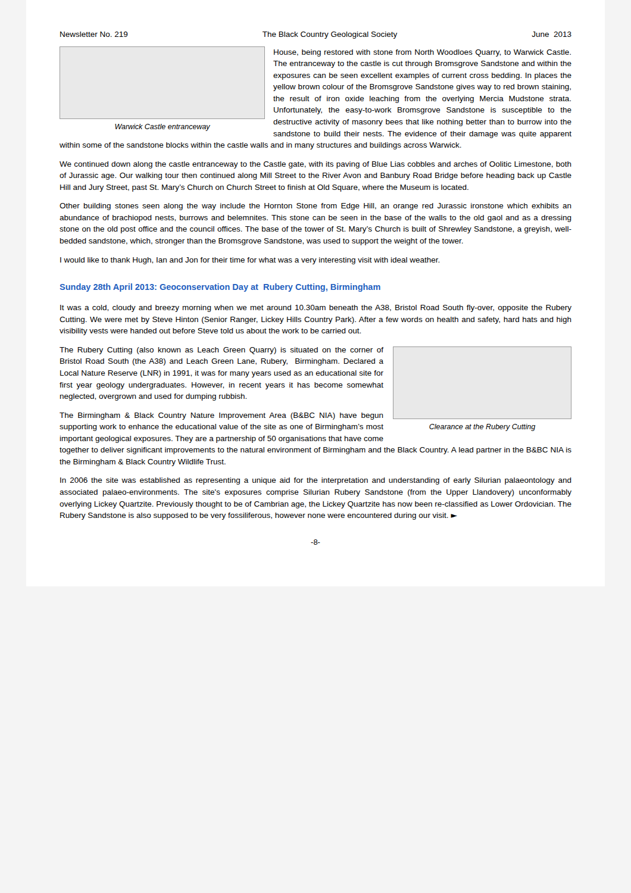Newsletter No. 219 The Black Country Geological Society June 2013
Warwick Castle entranceway
House, being restored with stone from North Woodloes Quarry, to Warwick Castle. The entranceway to the castle is cut through Bromsgrove Sandstone and within the exposures can be seen excellent examples of current cross bedding. In places the yellow brown colour of the Bromsgrove Sandstone gives way to red brown staining, the result of iron oxide leaching from the overlying Mercia Mudstone strata. Unfortunately, the easy-to-work Bromsgrove Sandstone is susceptible to the destructive activity of masonry bees that like nothing better than to burrow into the sandstone to build their nests. The evidence of their damage was quite apparent within some of the sandstone blocks within the castle walls and in many structures and buildings across Warwick.
We continued down along the castle entranceway to the Castle gate, with its paving of Blue Lias cobbles and arches of Oolitic Limestone, both of Jurassic age. Our walking tour then continued along Mill Street to the River Avon and Banbury Road Bridge before heading back up Castle Hill and Jury Street, past St. Mary’s Church on Church Street to finish at Old Square, where the Museum is located.
Other building stones seen along the way include the Hornton Stone from Edge Hill, an orange red Jurassic ironstone which exhibits an abundance of brachiopod nests, burrows and belemnites. This stone can be seen in the base of the walls to the old gaol and as a dressing stone on the old post office and the council offices. The base of the tower of St. Mary’s Church is built of Shrewley Sandstone, a greyish, well-bedded sandstone, which, stronger than the Bromsgrove Sandstone, was used to support the weight of the tower.
I would like to thank Hugh, Ian and Jon for their time for what was a very interesting visit with ideal weather.
Sunday 28th April 2013: Geoconservation Day at Rubery Cutting, Birmingham
It was a cold, cloudy and breezy morning when we met around 10.30am beneath the A38, Bristol Road South fly-over, opposite the Rubery Cutting. We were met by Steve Hinton (Senior Ranger, Lickey Hills Country Park). After a few words on health and safety, hard hats and high visibility vests were handed out before Steve told us about the work to be carried out.
Clearance at the Rubery Cutting
The Rubery Cutting (also known as Leach Green Quarry) is situated on the corner of Bristol Road South (the A38) and Leach Green Lane, Rubery, Birmingham. Declared a Local Nature Reserve (LNR) in 1991, it was for many years used as an educational site for first year geology undergraduates. However, in recent years it has become somewhat neglected, overgrown and used for dumping rubbish.
The Birmingham & Black Country Nature Improvement Area (B&BC NIA) have begun supporting work to enhance the educational value of the site as one of Birmingham’s most important geological exposures. They are a partnership of 50 organisations that have come together to deliver significant improvements to the natural environment of Birmingham and the Black Country. A lead partner in the B&BC NIA is the Birmingham & Black Country Wildlife Trust.
In 2006 the site was established as representing a unique aid for the interpretation and understanding of early Silurian palaeontology and associated palaeo-environments. The site's exposures comprise Silurian Rubery Sandstone (from the Upper Llandovery) unconformably overlying Lickey Quartzite. Previously thought to be of Cambrian age, the Lickey Quartzite has now been re-classified as Lower Ordovician. The Rubery Sandstone is also supposed to be very fossiliferous, however none were encountered during our visit. ►
-8-